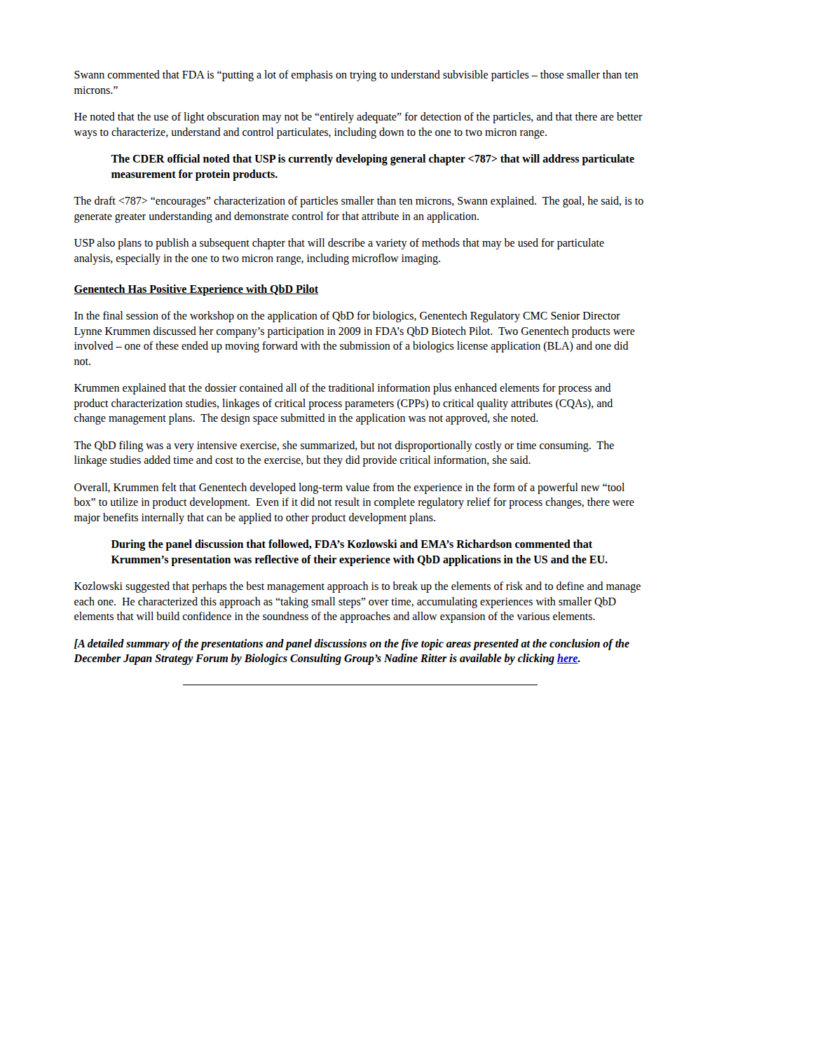Swann commented that FDA is “putting a lot of emphasis on trying to understand subvisible particles – those smaller than ten microns.”
He noted that the use of light obscuration may not be “entirely adequate” for detection of the particles, and that there are better ways to characterize, understand and control particulates, including down to the one to two micron range.
The CDER official noted that USP is currently developing general chapter <787> that will address particulate measurement for protein products.
The draft <787> “encourages” characterization of particles smaller than ten microns, Swann explained. The goal, he said, is to generate greater understanding and demonstrate control for that attribute in an application.
USP also plans to publish a subsequent chapter that will describe a variety of methods that may be used for particulate analysis, especially in the one to two micron range, including microflow imaging.
Genentech Has Positive Experience with QbD Pilot
In the final session of the workshop on the application of QbD for biologics, Genentech Regulatory CMC Senior Director Lynne Krummen discussed her company’s participation in 2009 in FDA’s QbD Biotech Pilot. Two Genentech products were involved – one of these ended up moving forward with the submission of a biologics license application (BLA) and one did not.
Krummen explained that the dossier contained all of the traditional information plus enhanced elements for process and product characterization studies, linkages of critical process parameters (CPPs) to critical quality attributes (CQAs), and change management plans. The design space submitted in the application was not approved, she noted.
The QbD filing was a very intensive exercise, she summarized, but not disproportionally costly or time consuming. The linkage studies added time and cost to the exercise, but they did provide critical information, she said.
Overall, Krummen felt that Genentech developed long-term value from the experience in the form of a powerful new “tool box” to utilize in product development. Even if it did not result in complete regulatory relief for process changes, there were major benefits internally that can be applied to other product development plans.
During the panel discussion that followed, FDA’s Kozlowski and EMA’s Richardson commented that Krummen’s presentation was reflective of their experience with QbD applications in the US and the EU.
Kozlowski suggested that perhaps the best management approach is to break up the elements of risk and to define and manage each one. He characterized this approach as “taking small steps” over time, accumulating experiences with smaller QbD elements that will build confidence in the soundness of the approaches and allow expansion of the various elements.
[A detailed summary of the presentations and panel discussions on the five topic areas presented at the conclusion of the December Japan Strategy Forum by Biologics Consulting Group’s Nadine Ritter is available by clicking here.